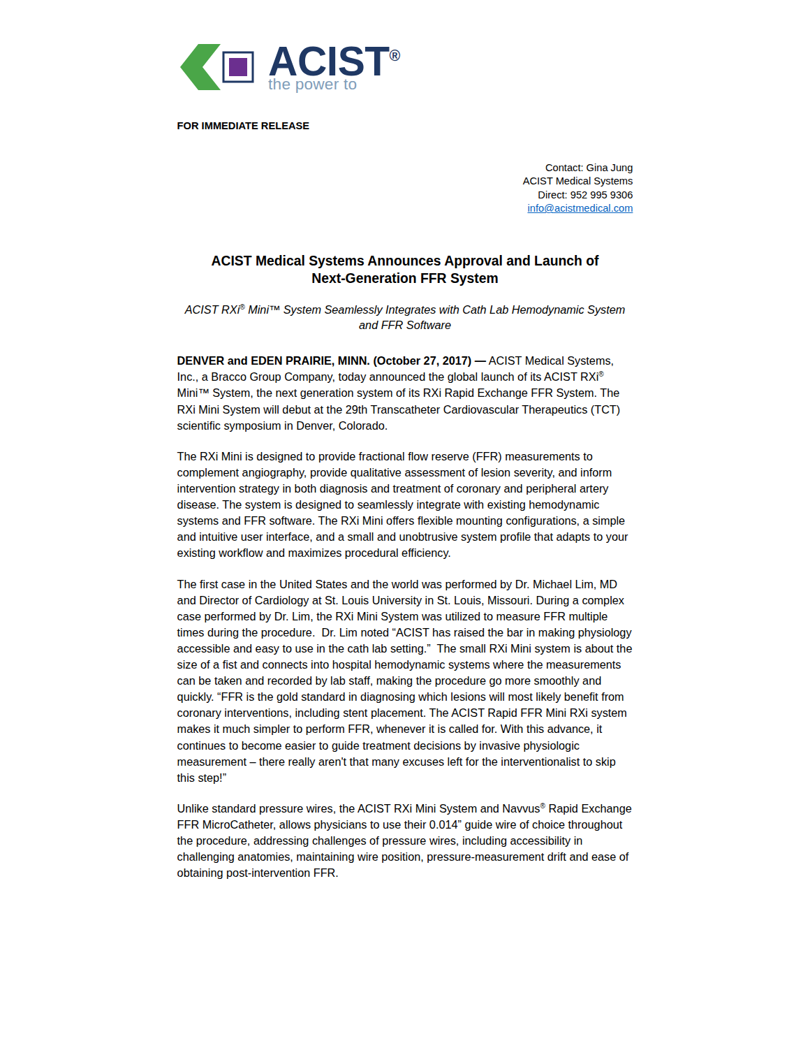ACIST®
the power to
FOR IMMEDIATE RELEASE
Contact: Gina Jung
ACIST Medical Systems
Direct: 952 995 9306
info@acistmedical.com
ACIST Medical Systems Announces Approval and Launch of
Next-Generation FFR System
ACIST RXi® Mini™ System Seamlessly Integrates with Cath Lab Hemodynamic System and FFR Software
DENVER and EDEN PRAIRIE, MINN. (October 27, 2017) — ACIST Medical Systems, Inc., a Bracco Group Company, today announced the global launch of its ACIST RXi® Mini™ System, the next generation system of its RXi Rapid Exchange FFR System. The RXi Mini System will debut at the 29th Transcatheter Cardiovascular Therapeutics (TCT) scientific symposium in Denver, Colorado.
The RXi Mini is designed to provide fractional flow reserve (FFR) measurements to complement angiography, provide qualitative assessment of lesion severity, and inform intervention strategy in both diagnosis and treatment of coronary and peripheral artery disease. The system is designed to seamlessly integrate with existing hemodynamic systems and FFR software. The RXi Mini offers flexible mounting configurations, a simple and intuitive user interface, and a small and unobtrusive system profile that adapts to your existing workflow and maximizes procedural efficiency.
The first case in the United States and the world was performed by Dr. Michael Lim, MD and Director of Cardiology at St. Louis University in St. Louis, Missouri. During a complex case performed by Dr. Lim, the RXi Mini System was utilized to measure FFR multiple times during the procedure. Dr. Lim noted “ACIST has raised the bar in making physiology accessible and easy to use in the cath lab setting.” The small RXi Mini system is about the size of a fist and connects into hospital hemodynamic systems where the measurements can be taken and recorded by lab staff, making the procedure go more smoothly and quickly. “FFR is the gold standard in diagnosing which lesions will most likely benefit from coronary interventions, including stent placement. The ACIST Rapid FFR Mini RXi system makes it much simpler to perform FFR, whenever it is called for. With this advance, it continues to become easier to guide treatment decisions by invasive physiologic measurement – there really aren't that many excuses left for the interventionalist to skip this step!”
Unlike standard pressure wires, the ACIST RXi Mini System and Navvus® Rapid Exchange FFR MicroCatheter, allows physicians to use their 0.014” guide wire of choice throughout the procedure, addressing challenges of pressure wires, including accessibility in challenging anatomies, maintaining wire position, pressure-measurement drift and ease of obtaining post-intervention FFR.